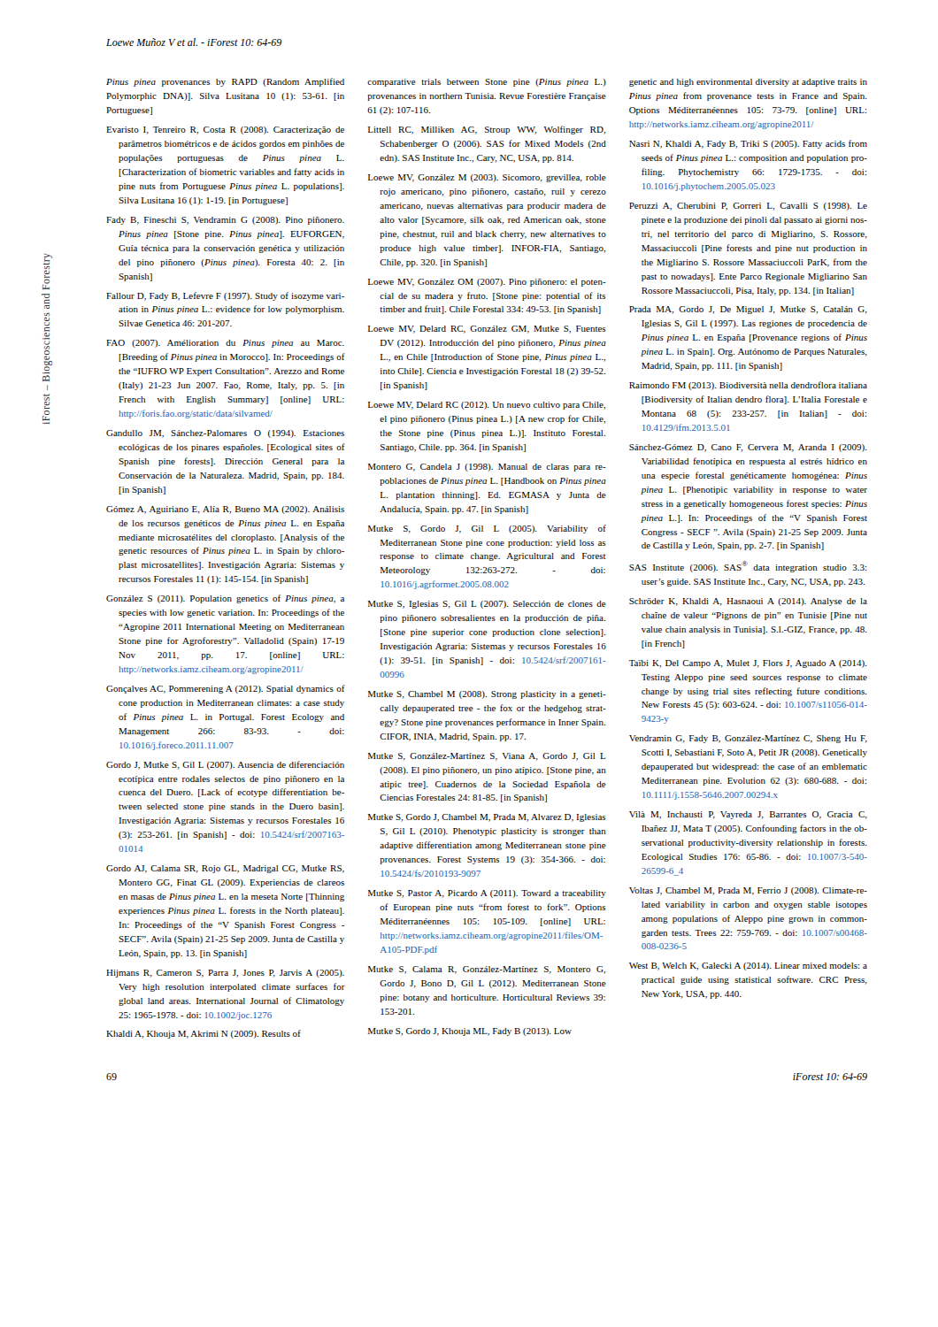iForest – Biogeosciences and Forestry
Loewe Muñoz V et al. - iForest 10: 64-69
Pinus pinea provenances by RAPD (Random Amplified Polymorphic DNA)]. Silva Lusitana 10 (1): 53-61. [in Portuguese]
Evaristo I, Tenreiro R, Costa R (2008). Caracterização de parâmetros biométricos e de ácidos gordos em pinhões de populações portuguesas de Pinus pinea L. [Characterization of biometric variables and fatty acids in pine nuts from Portuguese Pinus pinea L. populations]. Silva Lusitana 16 (1): 1-19. [in Portuguese]
Fady B, Fineschi S, Vendramin G (2008). Pino piñonero. Pinus pinea [Stone pine. Pinus pinea]. EUFORGEN, Guía técnica para la conservación genética y utilización del pino piñonero (Pinus pinea). Foresta 40: 2. [in Spanish]
Fallour D, Fady B, Lefevre F (1997). Study of isozyme variation in Pinus pinea L.: evidence for low polymorphism. Silvae Genetica 46: 201-207.
FAO (2007). Amélioration du Pinus pinea au Maroc. [Breeding of Pinus pinea in Morocco]. In: Proceedings of the “IUFRO WP Expert Consultation”. Arezzo and Rome (Italy) 21-23 Jun 2007. Fao, Rome, Italy, pp. 5. [in French with English Summary] [online] URL: http://foris.fao.org/static/data/silvamed/
Gandullo JM, Sánchez-Palomares O (1994). Estaciones ecológicas de los pinares españoles. [Ecological sites of Spanish pine forests]. Dirección General para la Conservación de la Naturaleza. Madrid, Spain, pp. 184. [in Spanish]
Gómez A, Aguiriano E, Alía R, Bueno MA (2002). Análisis de los recursos genéticos de Pinus pinea L. en España mediante microsatélites del cloroplasto. [Analysis of the genetic resources of Pinus pinea L. in Spain by chloroplast microsatellites]. Investigación Agraria: Sistemas y recursos Forestales 11 (1): 145-154. [in Spanish]
González S (2011). Population genetics of Pinus pinea, a species with low genetic variation. In: Proceedings of the “Agropine 2011 International Meeting on Mediterranean Stone pine for Agroforestry”. Valladolid (Spain) 17-19 Nov 2011, pp. 17. [online] URL: http://networks.iamz.ciheam.org/agropine2011/
Gonçalves AC, Pommerening A (2012). Spatial dynamics of cone production in Mediterranean climates: a case study of Pinus pinea L. in Portugal. Forest Ecology and Management 266: 83-93. - doi: 10.1016/j.foreco.2011.11.007
Gordo J, Mutke S, Gil L (2007). Ausencia de diferenciación ecotípica entre rodales selectos de pino piñonero en la cuenca del Duero. [Lack of ecotype differentiation between selected stone pine stands in the Duero basin]. Investigación Agraria: Sistemas y recursos Forestales 16 (3): 253-261. [in Spanish] - doi: 10.5424/srf/2007163-01014
Gordo AJ, Calama SR, Rojo GL, Madrigal CG, Mutke RS, Montero GG, Finat GL (2009). Experiencias de clareos en masas de Pinus pinea L. en la meseta Norte [Thinning experiences Pinus pinea L. forests in the North plateau]. In: Proceedings of the “V Spanish Forest Congress - SECF”. Avila (Spain) 21-25 Sep 2009. Junta de Castilla y León, Spain, pp. 13. [in Spanish]
Hijmans R, Cameron S, Parra J, Jones P, Jarvis A (2005). Very high resolution interpolated climate surfaces for global land areas. International Journal of Climatology 25: 1965-1978. - doi: 10.1002/joc.1276
Khaldi A, Khouja M, Akrimi N (2009). Results of
comparative trials between Stone pine (Pinus pinea L.) provenances in northern Tunisia. Revue Forestière Française 61 (2): 107-116.
Littell RC, Milliken AG, Stroup WW, Wolfinger RD, Schabenberger O (2006). SAS for Mixed Models (2nd edn). SAS Institute Inc., Cary, NC, USA, pp. 814.
Loewe MV, González M (2003). Sicomoro, grevillea, roble rojo americano, pino piñonero, castaño, ruil y cerezo americano, nuevas alternativas para producir madera de alto valor [Sycamore, silk oak, red American oak, stone pine, chestnut, ruil and black cherry, new alternatives to produce high value timber]. INFOR-FIA, Santiago, Chile, pp. 320. [in Spanish]
Loewe MV, González OM (2007). Pino piñonero: el potencial de su madera y fruto. [Stone pine: potential of its timber and fruit]. Chile Forestal 334: 49-53. [in Spanish]
Loewe MV, Delard RC, González GM, Mutke S, Fuentes DV (2012). Introducción del pino piñonero, Pinus pinea L., en Chile [Introduction of Stone pine, Pinus pinea L., into Chile]. Ciencia e Investigación Forestal 18 (2) 39-52. [in Spanish]
Loewe MV, Delard RC (2012). Un nuevo cultivo para Chile, el pino piñonero (Pinus pinea L.) [A new crop for Chile, the Stone pine (Pinus pinea L.)]. Instituto Forestal. Santiago, Chile. pp. 364. [in Spanish]
Montero G, Candela J (1998). Manual de claras para repoblaciones de Pinus pinea L. [Handbook on Pinus pinea L. plantation thinning]. Ed. EGMASA y Junta de Andalucía, Spain. pp. 47. [in Spanish]
Mutke S, Gordo J, Gil L (2005). Variability of Mediterranean Stone pine cone production: yield loss as response to climate change. Agricultural and Forest Meteorology 132:263-272. - doi: 10.1016/j.agrformet.2005.08.002
Mutke S, Iglesias S, Gil L (2007). Selección de clones de pino piñonero sobresalientes en la producción de piña. [Stone pine superior cone production clone selection]. Investigación Agraria: Sistemas y recursos Forestales 16 (1): 39-51. [in Spanish] - doi: 10.5424/srf/2007161-00996
Mutke S, Chambel M (2008). Strong plasticity in a genetically depauperated tree - the fox or the hedgehog strategy? Stone pine provenances performance in Inner Spain. CIFOR, INIA, Madrid, Spain. pp. 17.
Mutke S, González-Martínez S, Viana A, Gordo J, Gil L (2008). El pino piñonero, un pino atípico. [Stone pine, an atipic tree]. Cuadernos de la Sociedad Española de Ciencias Forestales 24: 81-85. [in Spanish]
Mutke S, Gordo J, Chambel M, Prada M, Alvarez D, Iglesias S, Gil L (2010). Phenotypic plasticity is stronger than adaptive differentiation among Mediterranean stone pine provenances. Forest Systems 19 (3): 354-366. - doi: 10.5424/fs/2010193-9097
Mutke S, Pastor A, Picardo A (2011). Toward a traceability of European pine nuts “from forest to fork”. Options Méditerranéennes 105: 105-109. [online] URL: http://networks.iamz.ciheam.org/agropine2011/files/OM-A105-PDF.pdf
Mutke S, Calama R, González-Martínez S, Montero G, Gordo J, Bono D, Gil L (2012). Mediterranean Stone pine: botany and horticulture. Horticultural Reviews 39: 153-201.
Mutke S, Gordo J, Khouja ML, Fady B (2013). Low
genetic and high environmental diversity at adaptive traits in Pinus pinea from provenance tests in France and Spain. Options Méditerranéennes 105: 73-79. [online] URL: http://networks.iamz.ciheam.org/agropine2011/
Nasri N, Khaldi A, Fady B, Triki S (2005). Fatty acids from seeds of Pinus pinea L.: composition and population profiling. Phytochemistry 66: 1729-1735. - doi: 10.1016/j.phytochem.2005.05.023
Peruzzi A, Cherubini P, Gorreri L, Cavalli S (1998). Le pinete e la produzione dei pinoli dal passato ai giorni nostri, nel territorio del parco di Migliarino, S. Rossore, Massaciuccoli [Pine forests and pine nut production in the Migliarino S. Rossore Massaciuccoli ParK, from the past to nowadays]. Ente Parco Regionale Migliarino San Rossore Massaciuccoli, Pisa, Italy, pp. 134. [in Italian]
Prada MA, Gordo J, De Miguel J, Mutke S, Catalán G, Iglesias S, Gil L (1997). Las regiones de procedencia de Pinus pinea L. en España [Provenance regions of Pinus pinea L. in Spain]. Org. Autónomo de Parques Naturales, Madrid, Spain, pp. 111. [in Spanish]
Raimondo FM (2013). Biodiversità nella dendroflora italiana [Biodiversity of Italian dendro flora]. L’Italia Forestale e Montana 68 (5): 233-257. [in Italian] - doi: 10.4129/ifm.2013.5.01
Sánchez-Gómez D, Cano F, Cervera M, Aranda I (2009). Variabilidad fenotípica en respuesta al estrés hídrico en una especie forestal genéticamente homogénea: Pinus pinea L. [Phenotipic variability in response to water stress in a genetically homogeneous forest species: Pinus pinea L.]. In: Proceedings of the “V Spanish Forest Congress - SECF ”. Avila (Spain) 21-25 Sep 2009. Junta de Castilla y León, Spain, pp. 2-7. [in Spanish]
SAS Institute (2006). SAS® data integration studio 3.3: user’s guide. SAS Institute Inc., Cary, NC, USA, pp. 243.
Schröder K, Khaldi A, Hasnaoui A (2014). Analyse de la chaîne de valeur “Pignons de pin” en Tunisie [Pine nut value chain analysis in Tunisia]. S.l.-GIZ, France, pp. 48. [in French]
Taïbi K, Del Campo A, Mulet J, Flors J, Aguado A (2014). Testing Aleppo pine seed sources response to climate change by using trial sites reflecting future conditions. New Forests 45 (5): 603-624. - doi: 10.1007/s11056-014-9423-y
Vendramin G, Fady B, González-Martínez C, Sheng Hu F, Scotti I, Sebastiani F, Soto A, Petit JR (2008). Genetically depauperated but widespread: the case of an emblematic Mediterranean pine. Evolution 62 (3): 680-688. - doi: 10.1111/j.1558-5646.2007.00294.x
Vilà M, Inchausti P, Vayreda J, Barrantes O, Gracia C, Ibañez JJ, Mata T (2005). Confounding factors in the observational productivity-diversity relationship in forests. Ecological Studies 176: 65-86. - doi: 10.1007/3-540-26599-6_4
Voltas J, Chambel M, Prada M, Ferrio J (2008). Climate-related variability in carbon and oxygen stable isotopes among populations of Aleppo pine grown in common-garden tests. Trees 22: 759-769. - doi: 10.1007/s00468-008-0236-5
West B, Welch K, Galecki A (2014). Linear mixed models: a practical guide using statistical software. CRC Press, New York, USA, pp. 440.
69
iForest 10: 64-69